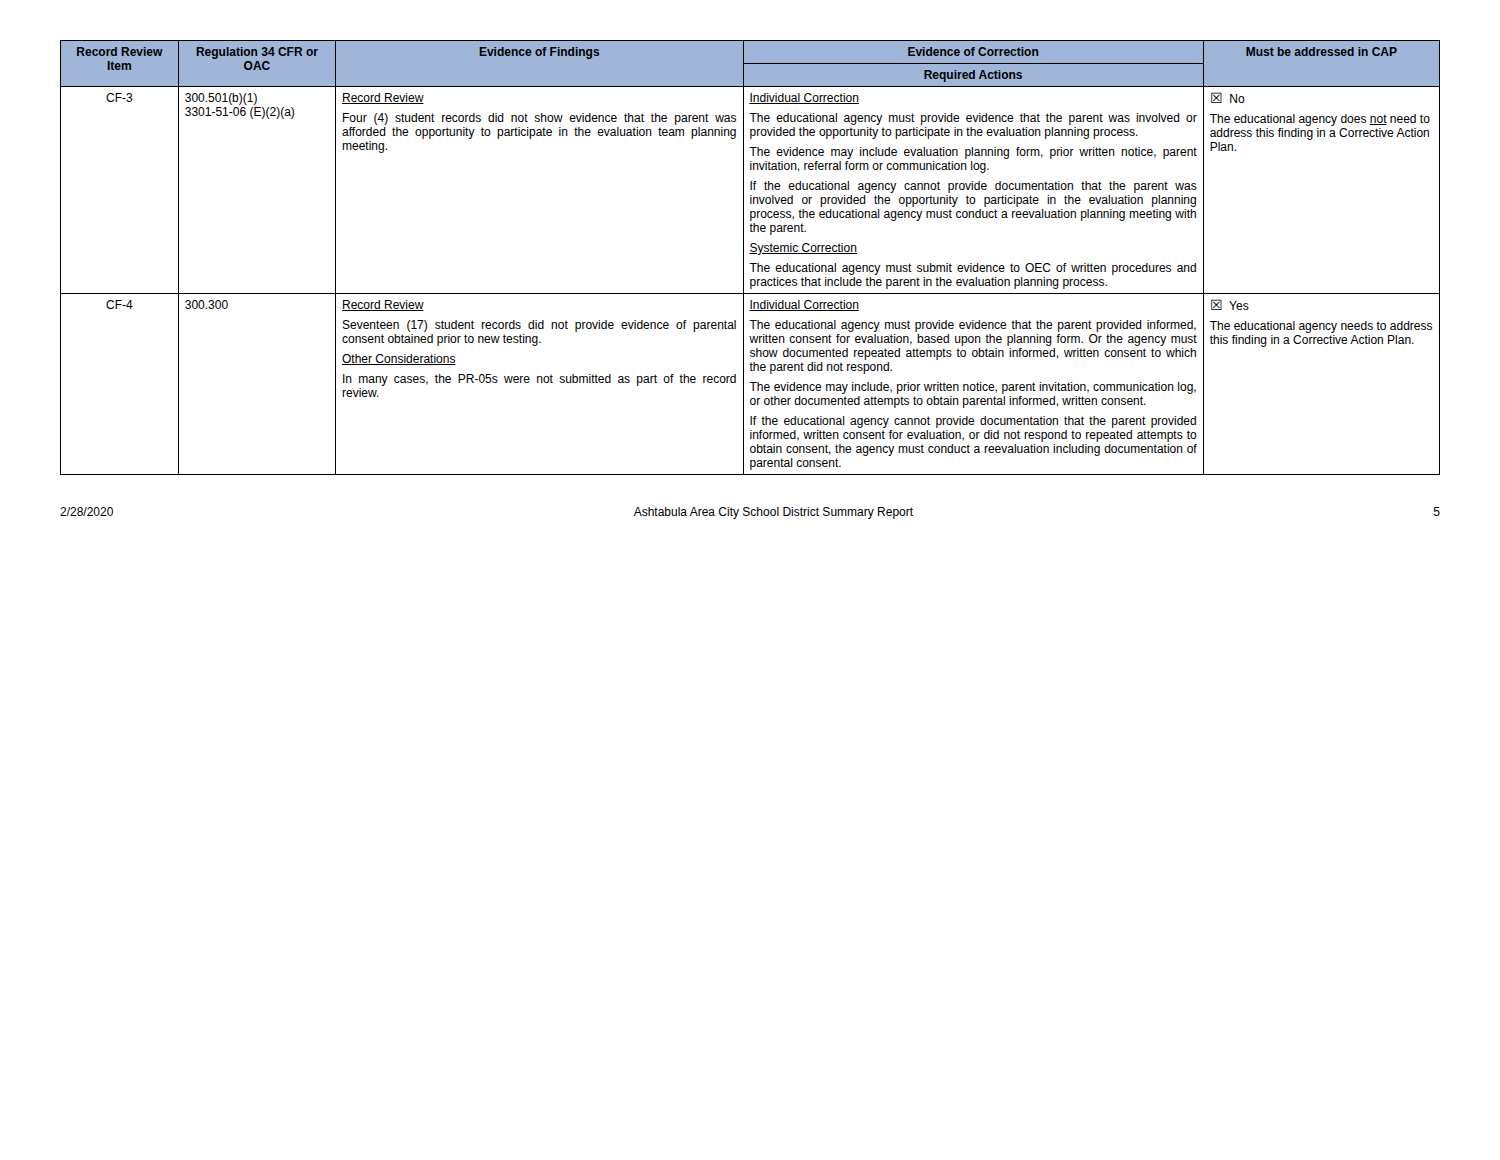| Record Review Item | Regulation 34 CFR or OAC | Evidence of Findings | Evidence of Correction | Must be addressed in CAP |
| --- | --- | --- | --- | --- |
| Required Actions |
| CF-3 | 300.501(b)(1) 3301-51-06 (E)(2)(a) | Record Review Four (4) student records did not show evidence that the parent was afforded the opportunity to participate in the evaluation team planning meeting. | Individual Correction The educational agency must provide evidence that the parent was involved or provided the opportunity to participate in the evaluation planning process. The evidence may include evaluation planning form, prior written notice, parent invitation, referral form or communication log. If the educational agency cannot provide documentation that the parent was involved or provided the opportunity to participate in the evaluation planning process, the educational agency must conduct a reevaluation planning meeting with the parent. Systemic Correction The educational agency must submit evidence to OEC of written procedures and practices that include the parent in the evaluation planning process. | ☒ No The educational agency does not need to address this finding in a Corrective Action Plan. |
| CF-4 | 300.300 | Record Review Seventeen (17) student records did not provide evidence of parental consent obtained prior to new testing. Other Considerations In many cases, the PR-05s were not submitted as part of the record review. | Individual Correction The educational agency must provide evidence that the parent provided informed, written consent for evaluation, based upon the planning form. Or the agency must show documented repeated attempts to obtain informed, written consent to which the parent did not respond. The evidence may include, prior written notice, parent invitation, communication log, or other documented attempts to obtain parental informed, written consent. If the educational agency cannot provide documentation that the parent provided informed, written consent for evaluation, or did not respond to repeated attempts to obtain consent, the agency must conduct a reevaluation including documentation of parental consent. | ☒ Yes The educational agency needs to address this finding in a Corrective Action Plan. |
2/28/2020
Ashtabula Area City School District Summary Report
5